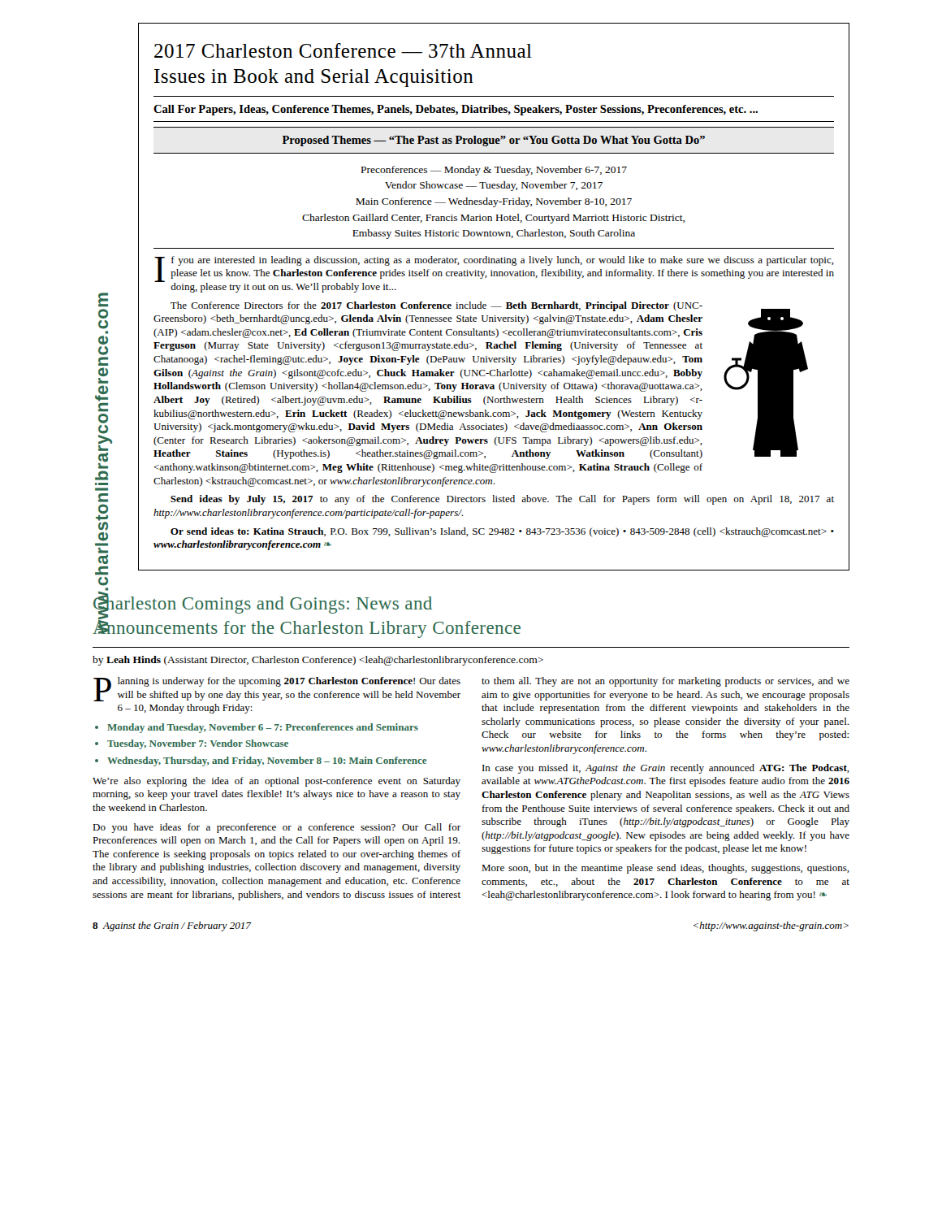www.charlestonlibraryconference.com
2017 Charleston Conference — 37th Annual Issues in Book and Serial Acquisition
Call For Papers, Ideas, Conference Themes, Panels, Debates, Diatribes, Speakers, Poster Sessions, Preconferences, etc. ...
Proposed Themes — “The Past as Prologue” or “You Gotta Do What You Gotta Do”
Preconferences — Monday & Tuesday, November 6-7, 2017
Vendor Showcase — Tuesday, November 7, 2017
Main Conference — Wednesday-Friday, November 8-10, 2017
Charleston Gaillard Center, Francis Marion Hotel, Courtyard Marriott Historic District,
Embassy Suites Historic Downtown, Charleston, South Carolina
If you are interested in leading a discussion, acting as a moderator, coordinating a lively lunch, or would like to make sure we discuss a particular topic, please let us know. The Charleston Conference prides itself on creativity, innovation, flexibility, and informality. If there is something you are interested in doing, please try it out on us. We’ll probably love it...
The Conference Directors for the 2017 Charleston Conference include — Beth Bernhardt, Principal Director (UNC-Greensboro) <beth_bernhardt@uncg.edu>, Glenda Alvin (Tennessee State University) <galvin@Tnstate.edu>, Adam Chesler (AIP) <adam.chesler@cox.net>, Ed Colleran (Triumvirate Content Consultants) <ecolleran@triumvirateconsultants.com>, Cris Ferguson (Murray State University) <cferguson13@murraystate.edu>, Rachel Fleming (University of Tennessee at Chatanooga) <rachel-fleming@utc.edu>, Joyce Dixon-Fyle (DePauw University Libraries) <joyfyle@depauw.edu>, Tom Gilson (Against the Grain) <gilsont@cofc.edu>, Chuck Hamaker (UNC-Charlotte) <cahamake@email.uncc.edu>, Bobby Hollandsworth (Clemson University) <hollan4@clemson.edu>, Tony Horava (University of Ottawa) <thorava@uottawa.ca>, Albert Joy (Retired) <albert.joy@uvm.edu>, Ramune Kubilius (Northwestern Health Sciences Library) <r-kubilius@northwestern.edu>, Erin Luckett (Readex) <eluckett@newsbank.com>, Jack Montgomery (Western Kentucky University) <jack.montgomery@wku.edu>, David Myers (DMedia Associates) <dave@dmediaassoc.com>, Ann Okerson (Center for Research Libraries) <aokerson@gmail.com>, Audrey Powers (UFS Tampa Library) <apowers@lib.usf.edu>, Heather Staines (Hypothes.is) <heather.staines@gmail.com>, Anthony Watkinson (Consultant) <anthony.watkinson@btinternet.com>, Meg White (Rittenhouse) <meg.white@rittenhouse.com>, Katina Strauch (College of Charleston) <kstrauch@comcast.net>, or www.charlestonlibraryconference.com.
Send ideas by July 15, 2017 to any of the Conference Directors listed above. The Call for Papers form will open on April 18, 2017 at http://www.charlestonlibraryconference.com/participate/call-for-papers/.
Or send ideas to: Katina Strauch, P.O. Box 799, Sullivan’s Island, SC 29482 • 843-723-3536 (voice) • 843-509-2848 (cell) <kstrauch@comcast.net> • www.charlestonlibraryconference.com ❧
Charleston Comings and Goings: News and
Announcements for the Charleston Library Conference
by Leah Hinds (Assistant Director, Charleston Conference) <leah@charlestonlibraryconference.com>
Planning is underway for the upcoming 2017 Charleston Conference! Our dates will be shifted up by one day this year, so the conference will be held November 6 – 10, Monday through Friday:
Monday and Tuesday, November 6 – 7: Preconferences and Seminars
Tuesday, November 7: Vendor Showcase
Wednesday, Thursday, and Friday, November 8 – 10: Main Conference
We’re also exploring the idea of an optional post-conference event on Saturday morning, so keep your travel dates flexible! It’s always nice to have a reason to stay the weekend in Charleston.
Do you have ideas for a preconference or a conference session? Our Call for Preconferences will open on March 1, and the Call for Papers will open on April 19. The conference is seeking proposals on topics related to our over-arching themes of the library and publishing industries, collection discovery and management, diversity and accessibility, innovation, collection management and education, etc. Conference sessions are meant for librarians, publishers, and vendors to discuss issues of interest to them all. They are not an opportunity for marketing products or services, and we aim to give opportunities for everyone to be heard. As such, we encourage proposals that include representation from the different viewpoints and stakeholders in the scholarly communications process, so please consider the diversity of your panel. Check our website for links to the forms when they’re posted: www.charlestonlibraryconference.com.
In case you missed it, Against the Grain recently announced ATG: The Podcast, available at www.ATGthePodcast.com. The first episodes feature audio from the 2016 Charleston Conference plenary and Neapolitan sessions, as well as the ATG Views from the Penthouse Suite interviews of several conference speakers. Check it out and subscribe through iTunes (http://bit.ly/atgpodcast_itunes) or Google Play (http://bit.ly/atgpodcast_google). New episodes are being added weekly. If you have suggestions for future topics or speakers for the podcast, please let me know!
More soon, but in the meantime please send ideas, thoughts, suggestions, questions, comments, etc., about the 2017 Charleston Conference to me at <leah@charlestonlibraryconference.com>. I look forward to hearing from you! ❧
8 Against the Grain / February 2017
<http://www.against-the-grain.com>